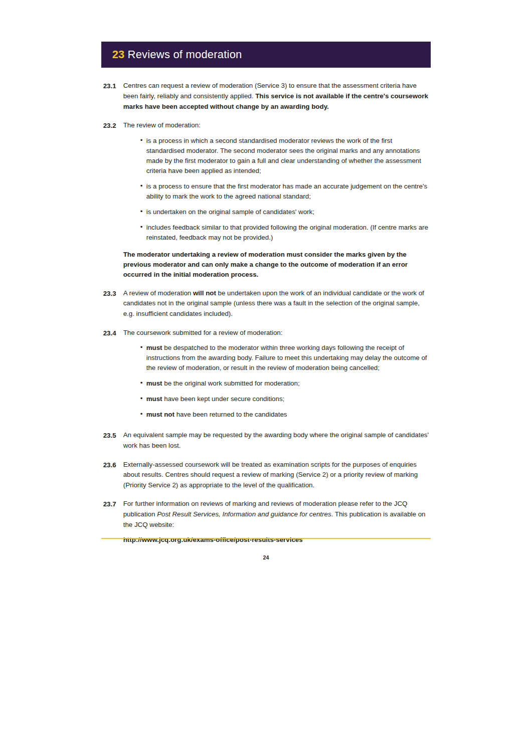23 Reviews of moderation
23.1
Centres can request a review of moderation (Service 3) to ensure that the assessment criteria have been fairly, reliably and consistently applied. This service is not available if the centre's coursework marks have been accepted without change by an awarding body.
23.2
The review of moderation:
is a process in which a second standardised moderator reviews the work of the first standardised moderator. The second moderator sees the original marks and any annotations made by the first moderator to gain a full and clear understanding of whether the assessment criteria have been applied as intended;
is a process to ensure that the first moderator has made an accurate judgement on the centre's ability to mark the work to the agreed national standard;
is undertaken on the original sample of candidates' work;
includes feedback similar to that provided following the original moderation. (If centre marks are reinstated, feedback may not be provided.)
The moderator undertaking a review of moderation must consider the marks given by the previous moderator and can only make a change to the outcome of moderation if an error occurred in the initial moderation process.
23.3
A review of moderation will not be undertaken upon the work of an individual candidate or the work of candidates not in the original sample (unless there was a fault in the selection of the original sample, e.g. insufficient candidates included).
23.4
The coursework submitted for a review of moderation:
must be despatched to the moderator within three working days following the receipt of instructions from the awarding body. Failure to meet this undertaking may delay the outcome of the review of moderation, or result in the review of moderation being cancelled;
must be the original work submitted for moderation;
must have been kept under secure conditions;
must not have been returned to the candidates
23.5
An equivalent sample may be requested by the awarding body where the original sample of candidates' work has been lost.
23.6
Externally-assessed coursework will be treated as examination scripts for the purposes of enquiries about results. Centres should request a review of marking (Service 2) or a priority review of marking (Priority Service 2) as appropriate to the level of the qualification.
23.7
For further information on reviews of marking and reviews of moderation please refer to the JCQ publication Post Result Services, Information and guidance for centres. This publication is available on the JCQ website:
http://www.jcq.org.uk/exams-office/post-results-services
24